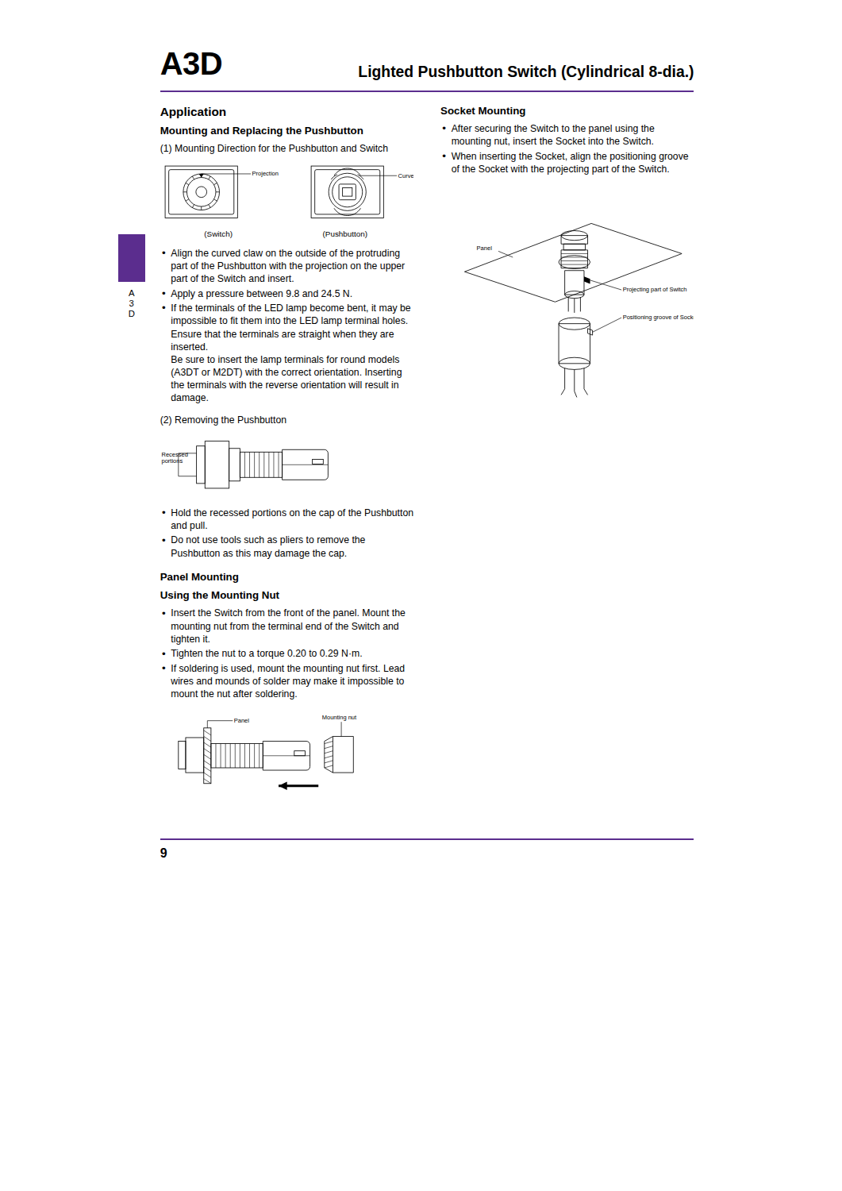A3D
Lighted Pushbutton Switch (Cylindrical 8-dia.)
A
3
D
Application
Mounting and Replacing the Pushbutton
(1) Mounting Direction for the Pushbutton and Switch
Projection Curved claw
(Switch)
(Pushbutton)
Align the curved claw on the outside of the protruding part of the Pushbutton with the projection on the upper part of the Switch and insert.
Apply a pressure between 9.8 and 24.5 N.
If the terminals of the LED lamp become bent, it may be impossible to fit them into the LED lamp terminal holes. Ensure that the terminals are straight when they are inserted.
Be sure to insert the lamp terminals for round models (A3DT or M2DT) with the correct orientation. Inserting the terminals with the reverse orientation will result in damage.
(2) Removing the Pushbutton
Recessed portions
Hold the recessed portions on the cap of the Pushbutton and pull.
Do not use tools such as pliers to remove the Pushbutton as this may damage the cap.
Panel Mounting
Using the Mounting Nut
Insert the Switch from the front of the panel. Mount the mounting nut from the terminal end of the Switch and tighten it.
Tighten the nut to a torque 0.20 to 0.29 N·m.
If soldering is used, mount the mounting nut first. Lead wires and mounds of solder may make it impossible to mount the nut after soldering.
Panel Mounting nut
Socket Mounting
After securing the Switch to the panel using the mounting nut, insert the Socket into the Switch.
When inserting the Socket, align the positioning groove of the Socket with the projecting part of the Switch.
Panel Projecting part of Switch Positioning groove of Socket
9